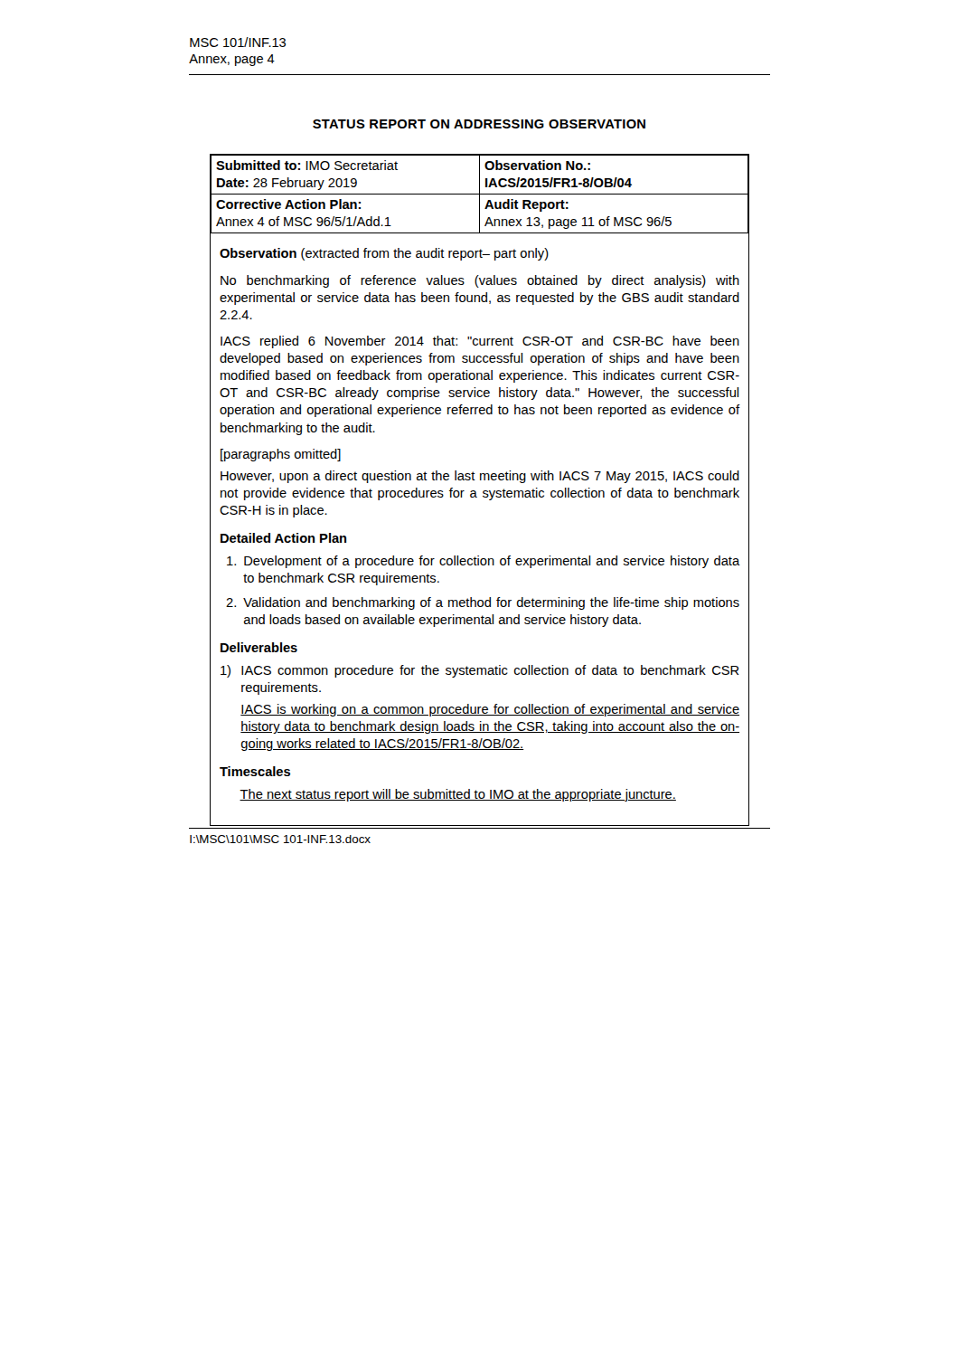MSC 101/INF.13
Annex, page 4
STATUS REPORT ON ADDRESSING OBSERVATION
| Submitted to: IMO Secretariat Date: 28 February 2019 | Observation No.: IACS/2015/FR1-8/OB/04 |
| Corrective Action Plan: Annex 4 of MSC 96/5/1/Add.1 | Audit Report: Annex 13, page 11 of MSC 96/5 |
Observation (extracted from the audit report– part only)
No benchmarking of reference values (values obtained by direct analysis) with experimental or service data has been found, as requested by the GBS audit standard 2.2.4.
IACS replied 6 November 2014 that: "current CSR-OT and CSR-BC have been developed based on experiences from successful operation of ships and have been modified based on feedback from operational experience. This indicates current CSR-OT and CSR-BC already comprise service history data." However, the successful operation and operational experience referred to has not been reported as evidence of benchmarking to the audit.
[paragraphs omitted]
However, upon a direct question at the last meeting with IACS 7 May 2015, IACS could not provide evidence that procedures for a systematic collection of data to benchmark CSR-H is in place.
Detailed Action Plan
Development of a procedure for collection of experimental and service history data to benchmark CSR requirements.
Validation and benchmarking of a method for determining the life-time ship motions and loads based on available experimental and service history data.
Deliverables
IACS common procedure for the systematic collection of data to benchmark CSR requirements.
IACS is working on a common procedure for collection of experimental and service history data to benchmark design loads in the CSR, taking into account also the on-going works related to IACS/2015/FR1-8/OB/02.
Timescales
The next status report will be submitted to IMO at the appropriate juncture.
I:\MSC\101\MSC 101-INF.13.docx